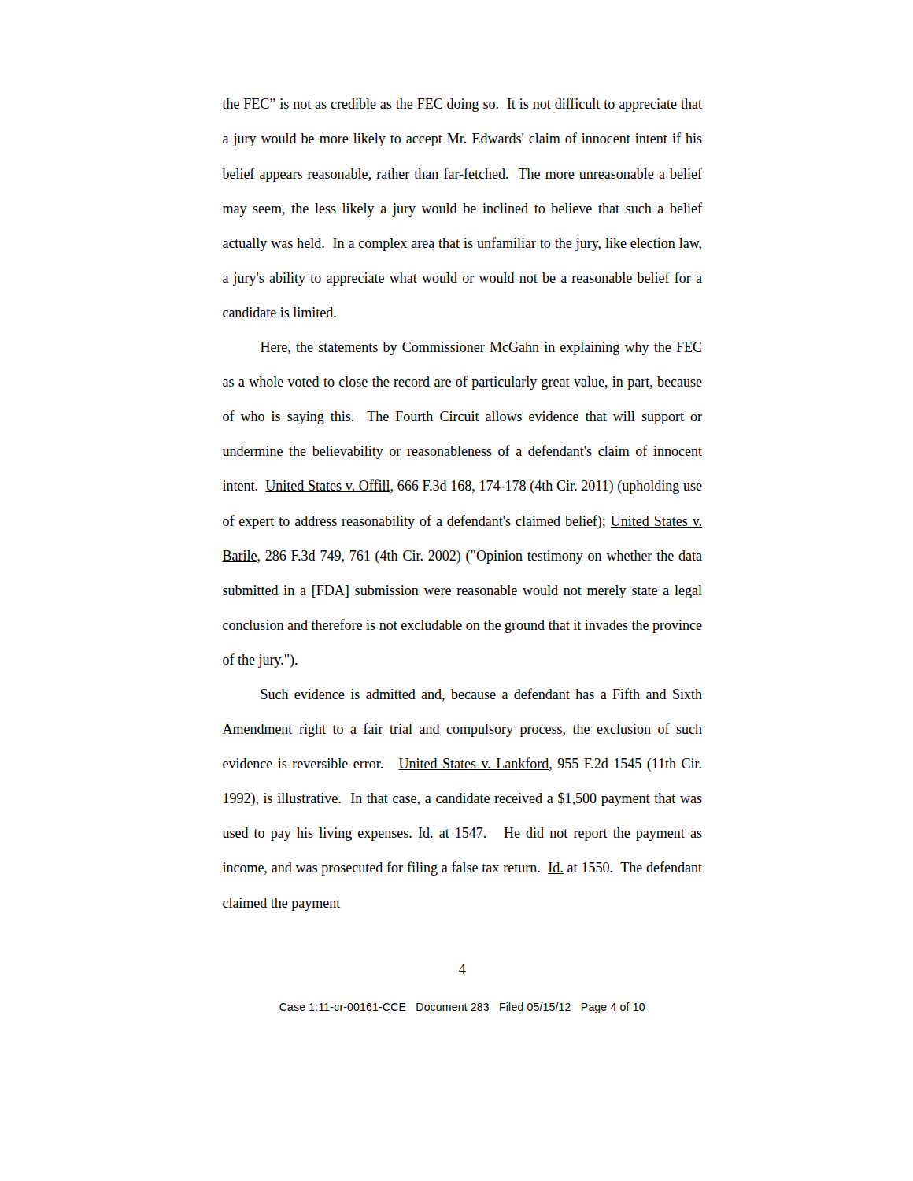the FEC” is not as credible as the FEC doing so. It is not difficult to appreciate that a jury would be more likely to accept Mr. Edwards' claim of innocent intent if his belief appears reasonable, rather than far-fetched. The more unreasonable a belief may seem, the less likely a jury would be inclined to believe that such a belief actually was held. In a complex area that is unfamiliar to the jury, like election law, a jury's ability to appreciate what would or would not be a reasonable belief for a candidate is limited.
Here, the statements by Commissioner McGahn in explaining why the FEC as a whole voted to close the record are of particularly great value, in part, because of who is saying this. The Fourth Circuit allows evidence that will support or undermine the believability or reasonableness of a defendant's claim of innocent intent. United States v. Offill, 666 F.3d 168, 174-178 (4th Cir. 2011) (upholding use of expert to address reasonability of a defendant's claimed belief); United States v. Barile, 286 F.3d 749, 761 (4th Cir. 2002) ("Opinion testimony on whether the data submitted in a [FDA] submission were reasonable would not merely state a legal conclusion and therefore is not excludable on the ground that it invades the province of the jury.").
Such evidence is admitted and, because a defendant has a Fifth and Sixth Amendment right to a fair trial and compulsory process, the exclusion of such evidence is reversible error. United States v. Lankford, 955 F.2d 1545 (11th Cir. 1992), is illustrative. In that case, a candidate received a $1,500 payment that was used to pay his living expenses. Id. at 1547. He did not report the payment as income, and was prosecuted for filing a false tax return. Id. at 1550. The defendant claimed the payment
4
Case 1:11-cr-00161-CCE Document 283 Filed 05/15/12 Page 4 of 10